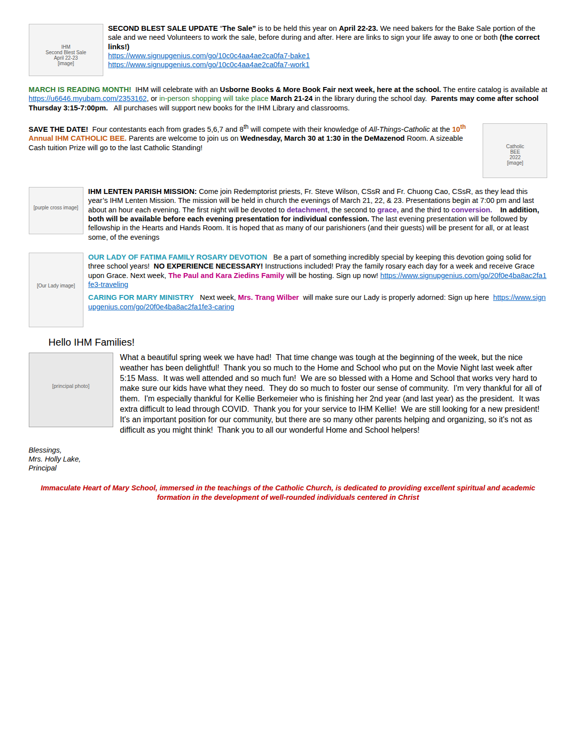IHM
Second Blest Sale
April 22-23
[image]
SECOND BLEST SALE UPDATE “The Sale” is to be held this year on April 22-23. We need bakers for the Bake Sale portion of the sale and we need Volunteers to work the sale, before during and after. Here are links to sign your life away to one or both (the correct links!)
https://www.signupgenius.com/go/10c0c4aa4ae2ca0fa7-bake1
https://www.signupgenius.com/go/10c0c4aa4ae2ca0fa7-work1
MARCH IS READING MONTH! IHM will celebrate with an Usborne Books & More Book Fair next week, here at the school. The entire catalog is available at https://u6646.myubam.com/2353162, or in-person shopping will take place March 21-24 in the library during the school day. Parents may come after school Thursday 3:15-7:00pm. All purchases will support new books for the IHM Library and classrooms.
Catholic
BEE
2022
[image]
SAVE THE DATE! Four contestants each from grades 5,6,7 and 8th will compete with their knowledge of All-Things-Catholic at the 10th Annual IHM CATHOLIC BEE. Parents are welcome to join us on Wednesday, March 30 at 1:30 in the DeMazenod Room. A sizeable Cash tuition Prize will go to the last Catholic Standing!
[purple cross image]
IHM LENTEN PARISH MISSION: Come join Redemptorist priests, Fr. Steve Wilson, CSsR and Fr. Chuong Cao, CSsR, as they lead this year’s IHM Lenten Mission. The mission will be held in church the evenings of March 21, 22, & 23. Presentations begin at 7:00 pm and last about an hour each evening. The first night will be devoted to detachment, the second to grace, and the third to conversion. In addition, both will be available before each evening presentation for individual confession. The last evening presentation will be followed by fellowship in the Hearts and Hands Room. It is hoped that as many of our parishioners (and their guests) will be present for all, or at least some, of the evenings
[Our Lady image]
OUR LADY OF FATIMA FAMILY ROSARY DEVOTION Be a part of something incredibly special by keeping this devotion going solid for three school years! NO EXPERIENCE NECESSARY! Instructions included! Pray the family rosary each day for a week and receive Grace upon Grace. Next week, The Paul and Kara Ziedins Family will be hosting. Sign up now! https://www.signupgenius.com/go/20f0e4ba8ac2fa1fe3-traveling
CARING FOR MARY MINISTRY Next week, Mrs. Trang Wilber will make sure our Lady is properly adorned: Sign up here https://www.signupgenius.com/go/20f0e4ba8ac2fa1fe3-caring
Hello IHM Families!
[principal photo]
What a beautiful spring week we have had! That time change was tough at the beginning of the week, but the nice weather has been delightful! Thank you so much to the Home and School who put on the Movie Night last week after 5:15 Mass. It was well attended and so much fun! We are so blessed with a Home and School that works very hard to make sure our kids have what they need. They do so much to foster our sense of community. I'm very thankful for all of them. I'm especially thankful for Kellie Berkemeier who is finishing her 2nd year (and last year) as the president. It was extra difficult to lead through COVID. Thank you for your service to IHM Kellie! We are still looking for a new president! It's an important position for our community, but there are so many other parents helping and organizing, so it's not as difficult as you might think! Thank you to all our wonderful Home and School helpers!
Blessings,
Mrs. Holly Lake,
Principal
Immaculate Heart of Mary School, immersed in the teachings of the Catholic Church, is dedicated to providing excellent spiritual and academic formation in the development of well-rounded individuals centered in Christ